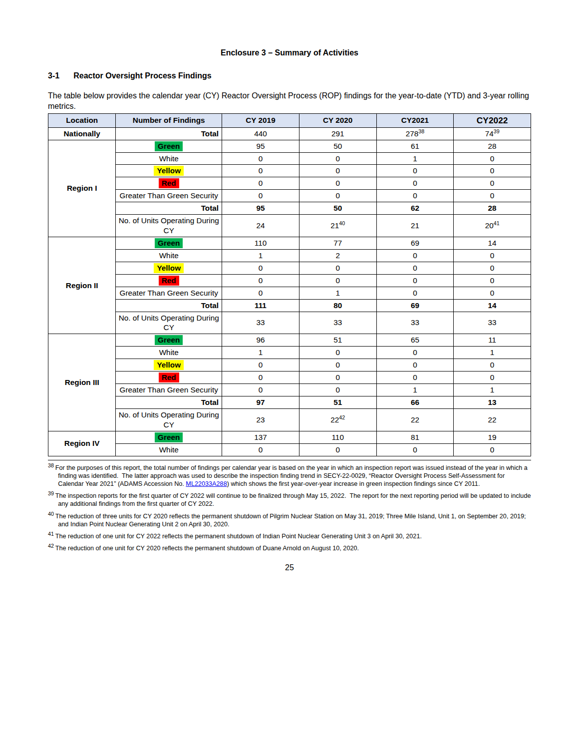Enclosure 3 – Summary of Activities
3-1 Reactor Oversight Process Findings
The table below provides the calendar year (CY) Reactor Oversight Process (ROP) findings for the year-to-date (YTD) and 3-year rolling metrics.
| Location | Number of Findings | CY 2019 | CY 2020 | CY2021 | CY2022 |
| --- | --- | --- | --- | --- | --- |
| Nationally | Total | 440 | 291 | 278 38 | 74 39 |
| Region I | Green | 95 | 50 | 61 | 28 |
| White | 0 | 0 | 1 | 0 |
| Yellow | 0 | 0 | 0 | 0 |
| Red | 0 | 0 | 0 | 0 |
| Greater Than Green Security | 0 | 0 | 0 | 0 |
| Total | 95 | 50 | 62 | 28 |
| No. of Units Operating During CY | 24 | 21 40 | 21 | 20 41 |
| Region II | Green | 110 | 77 | 69 | 14 |
| White | 1 | 2 | 0 | 0 |
| Yellow | 0 | 0 | 0 | 0 |
| Red | 0 | 0 | 0 | 0 |
| Greater Than Green Security | 0 | 1 | 0 | 0 |
| Total | 111 | 80 | 69 | 14 |
| No. of Units Operating During CY | 33 | 33 | 33 | 33 |
| Region III | Green | 96 | 51 | 65 | 11 |
| White | 1 | 0 | 0 | 1 |
| Yellow | 0 | 0 | 0 | 0 |
| Red | 0 | 0 | 0 | 0 |
| Greater Than Green Security | 0 | 0 | 1 | 1 |
| Total | 97 | 51 | 66 | 13 |
| No. of Units Operating During CY | 23 | 22 42 | 22 | 22 |
| Region IV | Green | 137 | 110 | 81 | 19 |
| White | 0 | 0 | 0 | 0 |
38 For the purposes of this report, the total number of findings per calendar year is based on the year in which an inspection report was issued instead of the year in which a finding was identified. The latter approach was used to describe the inspection finding trend in SECY-22-0029, “Reactor Oversight Process Self-Assessment for Calendar Year 2021” (ADAMS Accession No. ML22033A288) which shows the first year-over-year increase in green inspection findings since CY 2011.
39 The inspection reports for the first quarter of CY 2022 will continue to be finalized through May 15, 2022. The report for the next reporting period will be updated to include any additional findings from the first quarter of CY 2022.
40 The reduction of three units for CY 2020 reflects the permanent shutdown of Pilgrim Nuclear Station on May 31, 2019; Three Mile Island, Unit 1, on September 20, 2019; and Indian Point Nuclear Generating Unit 2 on April 30, 2020.
41 The reduction of one unit for CY 2022 reflects the permanent shutdown of Indian Point Nuclear Generating Unit 3 on April 30, 2021.
42 The reduction of one unit for CY 2020 reflects the permanent shutdown of Duane Arnold on August 10, 2020.
25